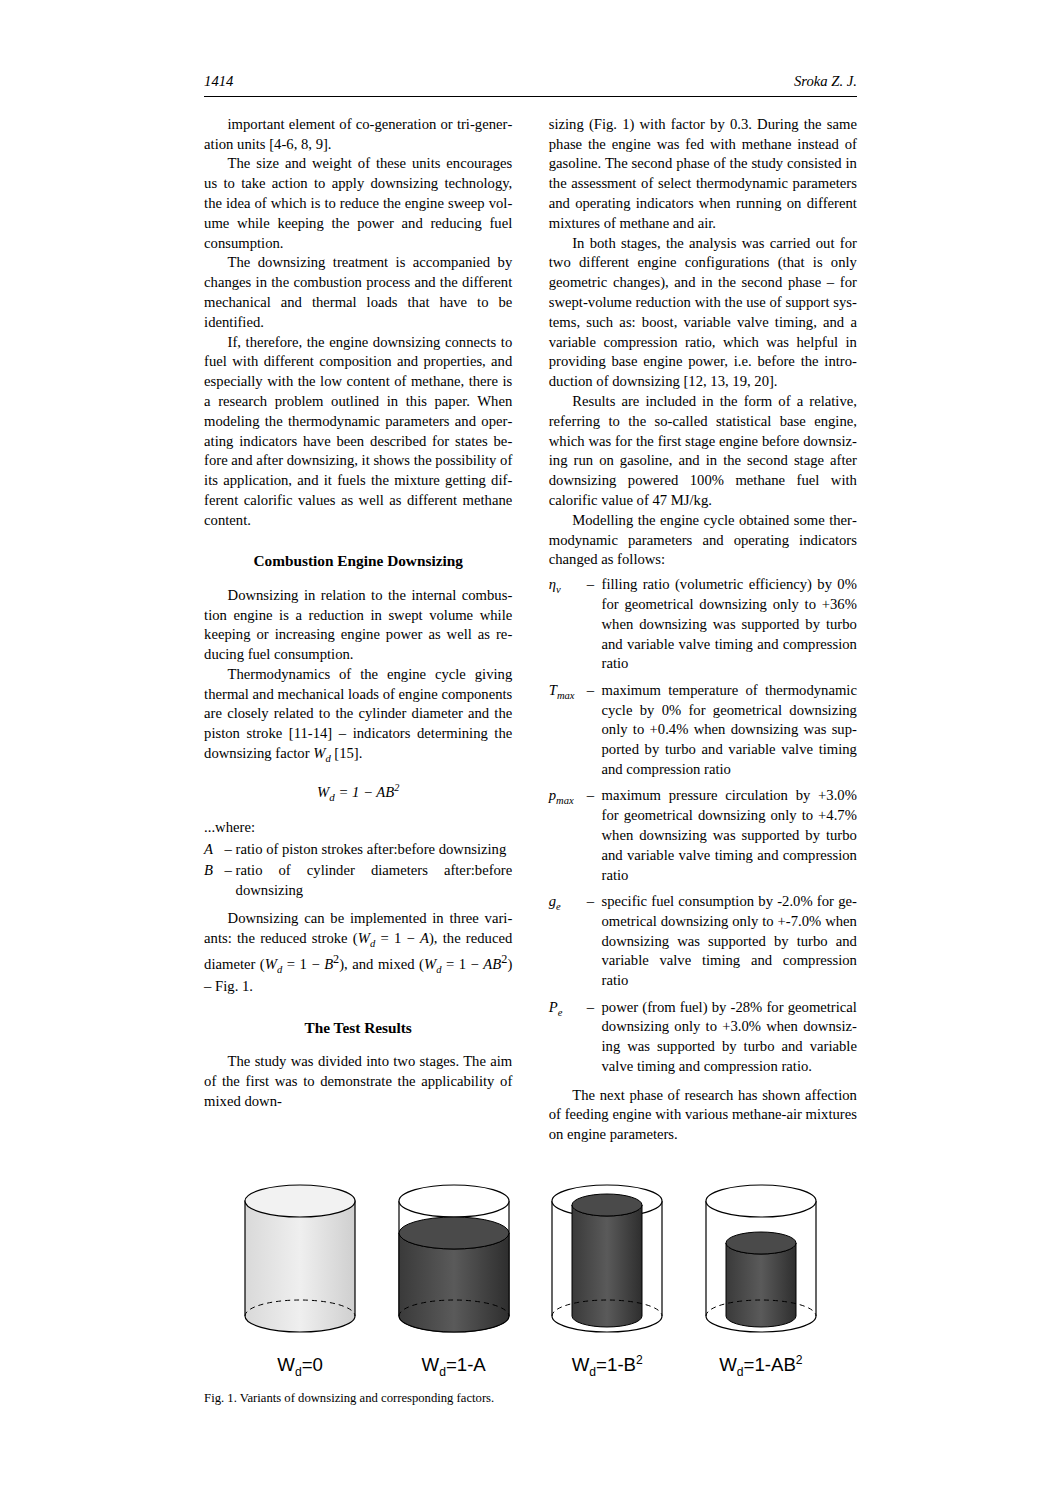1414 Sroka Z. J.
important element of co-generation or tri-generation units [4-6, 8, 9].
The size and weight of these units encourages us to take action to apply downsizing technology, the idea of which is to reduce the engine sweep volume while keeping the power and reducing fuel consumption.
The downsizing treatment is accompanied by changes in the combustion process and the different mechanical and thermal loads that have to be identified.
If, therefore, the engine downsizing connects to fuel with different composition and properties, and especially with the low content of methane, there is a research problem outlined in this paper. When modeling the thermodynamic parameters and operating indicators have been described for states before and after downsizing, it shows the possibility of its application, and it fuels the mixture getting different calorific values as well as different methane content.
Combustion Engine Downsizing
Downsizing in relation to the internal combustion engine is a reduction in swept volume while keeping or increasing engine power as well as reducing fuel consumption.
Thermodynamics of the engine cycle giving thermal and mechanical loads of engine components are closely related to the cylinder diameter and the piston stroke [11-14] – indicators determining the downsizing factor Wd [15].
Wd = 1 − AB2
...where:
A – ratio of piston strokes after:before downsizing
B – ratio of cylinder diameters after:before downsizing
Downsizing can be implemented in three variants: the reduced stroke (Wd = 1 − A), the reduced diameter (Wd = 1 − B2), and mixed (Wd = 1 − AB2) – Fig. 1.
The Test Results
The study was divided into two stages. The aim of the first was to demonstrate the applicability of mixed down-
sizing (Fig. 1) with factor by 0.3. During the same phase the engine was fed with methane instead of gasoline. The second phase of the study consisted in the assessment of select thermodynamic parameters and operating indicators when running on different mixtures of methane and air.
In both stages, the analysis was carried out for two different engine configurations (that is only geometric changes), and in the second phase – for swept-volume reduction with the use of support systems, such as: boost, variable valve timing, and a variable compression ratio, which was helpful in providing base engine power, i.e. before the introduction of downsizing [12, 13, 19, 20].
Results are included in the form of a relative, referring to the so-called statistical base engine, which was for the first stage engine before downsizing run on gasoline, and in the second stage after downsizing powered 100% methane fuel with calorific value of 47 MJ/kg.
Modelling the engine cycle obtained some thermodynamic parameters and operating indicators changed as follows:
ηv – filling ratio (volumetric efficiency) by 0% for geometrical downsizing only to +36% when downsizing was supported by turbo and variable valve timing and compression ratio
Tmax – maximum temperature of thermodynamic cycle by 0% for geometrical downsizing only to +0.4% when downsizing was supported by turbo and variable valve timing and compression ratio
pmax – maximum pressure circulation by +3.0% for geometrical downsizing only to +4.7% when downsizing was supported by turbo and variable valve timing and compression ratio
ge – specific fuel consumption by -2.0% for geometrical downsizing only to +-7.0% when downsizing was supported by turbo and variable valve timing and compression ratio
Pe – power (from fuel) by -28% for geometrical downsizing only to +3.0% when downsizing was supported by turbo and variable valve timing and compression ratio.
The next phase of research has shown affection of feeding engine with various methane-air mixtures on engine parameters.
Wd=0
Wd=1-A
Wd=1-B2
Wd=1-AB2
Fig. 1. Variants of downsizing and corresponding factors.